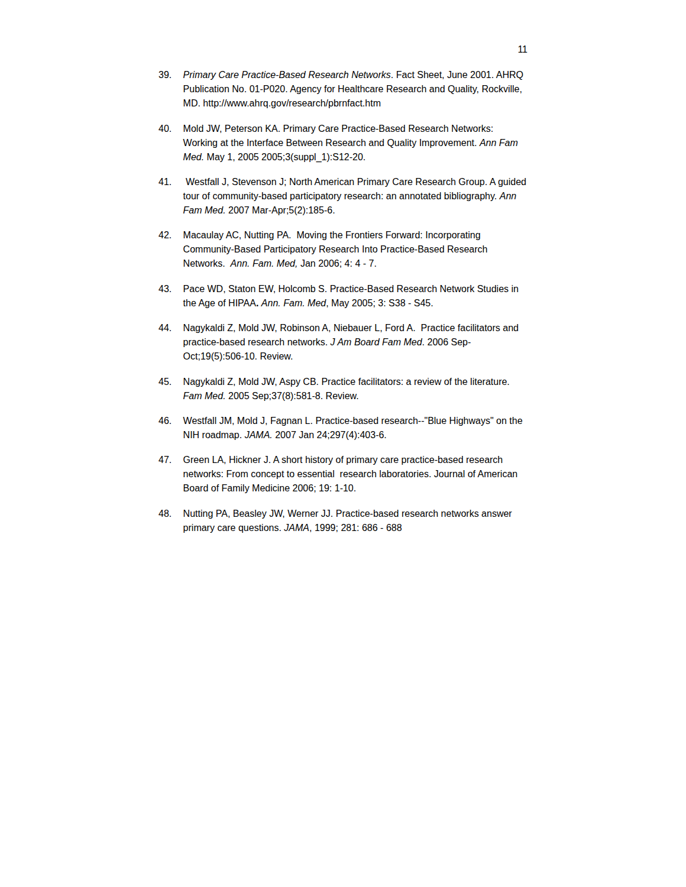11
39. Primary Care Practice-Based Research Networks. Fact Sheet, June 2001. AHRQ Publication No. 01-P020. Agency for Healthcare Research and Quality, Rockville, MD. http://www.ahrq.gov/research/pbrnfact.htm
40. Mold JW, Peterson KA. Primary Care Practice-Based Research Networks: Working at the Interface Between Research and Quality Improvement. Ann Fam Med. May 1, 2005 2005;3(suppl_1):S12-20.
41. Westfall J, Stevenson J; North American Primary Care Research Group. A guided tour of community-based participatory research: an annotated bibliography. Ann Fam Med. 2007 Mar-Apr;5(2):185-6.
42. Macaulay AC, Nutting PA. Moving the Frontiers Forward: Incorporating Community-Based Participatory Research Into Practice-Based Research Networks. Ann. Fam. Med, Jan 2006; 4: 4 - 7.
43. Pace WD, Staton EW, Holcomb S. Practice-Based Research Network Studies in the Age of HIPAA. Ann. Fam. Med, May 2005; 3: S38 - S45.
44. Nagykaldi Z, Mold JW, Robinson A, Niebauer L, Ford A. Practice facilitators and practice-based research networks. J Am Board Fam Med. 2006 Sep-Oct;19(5):506-10. Review.
45. Nagykaldi Z, Mold JW, Aspy CB. Practice facilitators: a review of the literature. Fam Med. 2005 Sep;37(8):581-8. Review.
46. Westfall JM, Mold J, Fagnan L. Practice-based research--"Blue Highways" on the NIH roadmap. JAMA. 2007 Jan 24;297(4):403-6.
47. Green LA, Hickner J. A short history of primary care practice-based research networks: From concept to essential research laboratories. Journal of American Board of Family Medicine 2006; 19: 1-10.
48. Nutting PA, Beasley JW, Werner JJ. Practice-based research networks answer primary care questions. JAMA, 1999; 281: 686 - 688